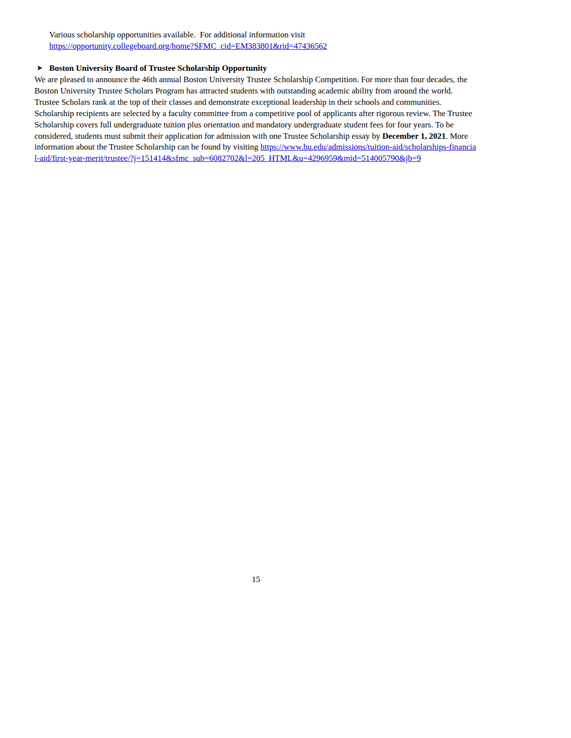Various scholarship opportunities available. For additional information visit
https://opportunity.collegeboard.org/home?SFMC_cid=EM383801&rid=47436562
Boston University Board of Trustee Scholarship Opportunity
We are pleased to announce the 46th annual Boston University Trustee Scholarship Competition. For more than four decades, the Boston University Trustee Scholars Program has attracted students with outstanding academic ability from around the world. Trustee Scholars rank at the top of their classes and demonstrate exceptional leadership in their schools and communities. Scholarship recipients are selected by a faculty committee from a competitive pool of applicants after rigorous review. The Trustee Scholarship covers full undergraduate tuition plus orientation and mandatory undergraduate student fees for four years. To be considered, students must submit their application for admission with one Trustee Scholarship essay by December 1, 2021. More information about the Trustee Scholarship can be found by visiting https://www.bu.edu/admissions/tuition-aid/scholarships-financial-aid/first-year-merit/trustee/?j=151414&sfmc_sub=6082702&l=205_HTML&u=4296959&mid=514005790&jb=9
15